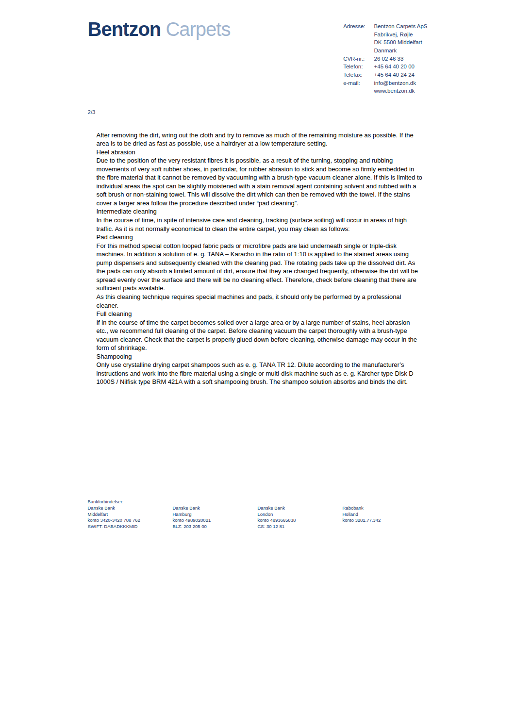Bentzon Carpets
| Adresse: | Bentzon Carpets ApS |
| | Fabrikvej, Røjle |
| | DK-5500 Middelfart |
| | Danmark |
| CVR-nr.: | 26 02 46 33 |
| Telefon: | +45 64 40 20 00 |
| Telefax: | +45 64 40 24 24 |
| e-mail: | info@bentzon.dk |
| | www.bentzon.dk |
2/3
After removing the dirt, wring out the cloth and try to remove as much of the remaining moisture as possible. If the area is to be dried as fast as possible, use a hairdryer at a low temperature setting.
Heel abrasion
Due to the position of the very resistant fibres it is possible, as a result of the turning, stopping and rubbing movements of very soft rubber shoes, in particular, for rubber abrasion to stick and become so firmly embedded in the fibre material that it cannot be removed by vacuuming with a brush-type vacuum cleaner alone. If this is limited to individual areas the spot can be slightly moistened with a stain removal agent containing solvent and rubbed with a soft brush or non-staining towel. This will dissolve the dirt which can then be removed with the towel. If the stains cover a larger area follow the procedure described under “pad cleaning”.
Intermediate cleaning
In the course of time, in spite of intensive care and cleaning, tracking (surface soiling) will occur in areas of high traffic. As it is not normally economical to clean the entire carpet, you may clean as follows:
Pad cleaning
For this method special cotton looped fabric pads or microfibre pads are laid underneath single or triple-disk machines. In addition a solution of e. g. TANA – Karacho in the ratio of 1:10 is applied to the stained areas using pump dispensers and subsequently cleaned with the cleaning pad. The rotating pads take up the dissolved dirt. As the pads can only absorb a limited amount of dirt, ensure that they are changed frequently, otherwise the dirt will be spread evenly over the surface and there will be no cleaning effect. Therefore, check before cleaning that there are sufficient pads available.
As this cleaning technique requires special machines and pads, it should only be performed by a professional cleaner.
Full cleaning
If in the course of time the carpet becomes soiled over a large area or by a large number of stains, heel abrasion etc., we recommend full cleaning of the carpet. Before cleaning vacuum the carpet thoroughly with a brush-type vacuum cleaner. Check that the carpet is properly glued down before cleaning, otherwise damage may occur in the form of shrinkage.
Shampooing
Only use crystalline drying carpet shampoos such as e. g. TANA TR 12. Dilute according to the manufacturer’s instructions and work into the fibre material using a single or multi-disk machine such as e. g. Kärcher type Disk D 1000S / Nilfisk type BRM 421A with a soft shampooing brush. The shampoo solution absorbs and binds the dirt.
Bankforbindelser:
Danske Bank
Middelfart
konto 3420-3420 788 762
SWIFT: DABADKKKMID
Danske Bank
Hamburg
konto 4989020021
BLZ: 203 205 00
Danske Bank
London
konto 4893665838
CS: 30 12 81
Rabobank
Holland
konto 3281.77.342